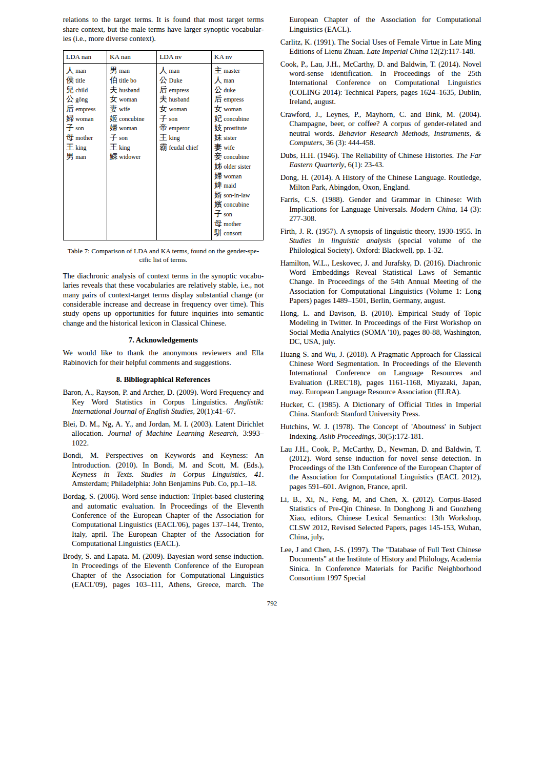relations to the target terms. It is found that most target terms share context, but the male terms have larger synoptic vocabularies (i.e., more diverse context).
| LDA nan | KA nan | LDA nv | KA nv |
| --- | --- | --- | --- |
| 人 man 侯 title 兒 child 公 gōng 后 empress 婦 woman 子 son 母 mother 王 king 男 man | 男 man 伯 title bo 夫 husband 女 woman 妻 wife 姬 concubine 婦 woman 子 son 王 king 鰥 widower | 人 man 公 Duke 后 empress 夫 husband 女 woman 子 son 帝 emperor 王 king 霸 feudal chief | 主 master 人 man 公 duke 后 empress 女 woman 妃 concubine 妓 prostitute 妹 sister 妻 wife 妾 concubine 姊 older sister 婦 woman 婢 maid 婿 son-in-law 嬪 concubine 子 son 母 mother 駢 consort |
Table 7: Comparison of LDA and KA terms, found on the gender-specific list of terms.
The diachronic analysis of context terms in the synoptic vocabularies reveals that these vocabularies are relatively stable, i.e., not many pairs of context-target terms display substantial change (or considerable increase and decrease in frequency over time). This study opens up opportunities for future inquiries into semantic change and the historical lexicon in Classical Chinese.
7. Acknowledgements
We would like to thank the anonymous reviewers and Ella Rabinovich for their helpful comments and suggestions.
8. Bibliographical References
Baron, A., Rayson, P. and Archer, D. (2009). Word Frequency and Key Word Statistics in Corpus Linguistics. Anglistik: International Journal of English Studies, 20(1):41–67.
Blei, D. M., Ng, A. Y., and Jordan, M. I. (2003). Latent Dirichlet allocation. Journal of Machine Learning Research, 3:993–1022.
Bondi, M. Perspectives on Keywords and Keyness: An Introduction. (2010). In Bondi, M. and Scott, M. (Eds.), Keyness in Texts. Studies in Corpus Linguistics, 41. Amsterdam; Philadelphia: John Benjamins Pub. Co, pp.1–18.
Bordag, S. (2006). Word sense induction: Triplet-based clustering and automatic evaluation. In Proceedings of the Eleventh Conference of the European Chapter of the Association for Computational Linguistics (EACL'06), pages 137–144, Trento, Italy, april. The European Chapter of the Association for Computational Linguistics (EACL).
Brody, S. and Lapata. M. (2009). Bayesian word sense induction. In Proceedings of the Eleventh Conference of the European Chapter of the Association for Computational Linguistics (EACL'09), pages 103–111, Athens, Greece, march. The European Chapter of the Association for Computational Linguistics (EACL).
Carlitz, K. (1991). The Social Uses of Female Virtue in Late Ming Editions of Lienu Zhuan. Late Imperial China 12(2):117-148.
Cook, P., Lau, J.H., McCarthy, D. and Baldwin, T. (2014). Novel word-sense identification. In Proceedings of the 25th International Conference on Computational Linguistics (COLING 2014): Technical Papers, pages 1624–1635, Dublin, Ireland, august.
Crawford, J., Leynes, P., Mayhorn, C. and Bink, M. (2004). Champagne, beer, or coffee? A corpus of gender-related and neutral words. Behavior Research Methods, Instruments, & Computers, 36 (3): 444-458.
Dubs, H.H. (1946). The Reliability of Chinese Histories. The Far Eastern Quarterly, 6(1): 23-43.
Dong, H. (2014). A History of the Chinese Language. Routledge, Milton Park, Abingdon, Oxon, England.
Farris, C.S. (1988). Gender and Grammar in Chinese: With Implications for Language Universals. Modern China, 14 (3): 277-308.
Firth, J. R. (1957). A synopsis of linguistic theory, 1930-1955. In Studies in linguistic analysis (special volume of the Philological Society). Oxford: Blackwell, pp. 1-32.
Hamilton, W.L., Leskovec, J. and Jurafsky, D. (2016). Diachronic Word Embeddings Reveal Statistical Laws of Semantic Change. In Proceedings of the 54th Annual Meeting of the Association for Computational Linguistics (Volume 1: Long Papers) pages 1489–1501, Berlin, Germany, august.
Hong, L. and Davison, B. (2010). Empirical Study of Topic Modeling in Twitter. In Proceedings of the First Workshop on Social Media Analytics (SOMA '10), pages 80-88, Washington, DC, USA, july.
Huang S. and Wu, J. (2018). A Pragmatic Approach for Classical Chinese Word Segmentation. In Proceedings of the Eleventh International Conference on Language Resources and Evaluation (LREC'18), pages 1161-1168, Miyazaki, Japan, may. European Language Resource Association (ELRA).
Hucker, C. (1985). A Dictionary of Official Titles in Imperial China. Stanford: Stanford University Press.
Hutchins, W. J. (1978). The Concept of 'Aboutness' in Subject Indexing. Aslib Proceedings, 30(5):172-181.
Lau J.H., Cook, P., McCarthy, D., Newman, D. and Baldwin, T. (2012). Word sense induction for novel sense detection. In Proceedings of the 13th Conference of the European Chapter of the Association for Computational Linguistics (EACL 2012), pages 591–601. Avignon, France, april.
Li, B., Xi, N., Feng, M, and Chen, X. (2012). Corpus-Based Statistics of Pre-Qin Chinese. In Donghong Ji and Guozheng Xiao, editors, Chinese Lexical Semantics: 13th Workshop, CLSW 2012, Revised Selected Papers, pages 145-153, Wuhan, China, july,
Lee, J and Chen, J-S. (1997). The "Database of Full Text Chinese Documents" at the Institute of History and Philology, Academia Sinica. In Conference Materials for Pacific Neighborhood Consortium 1997 Special
792